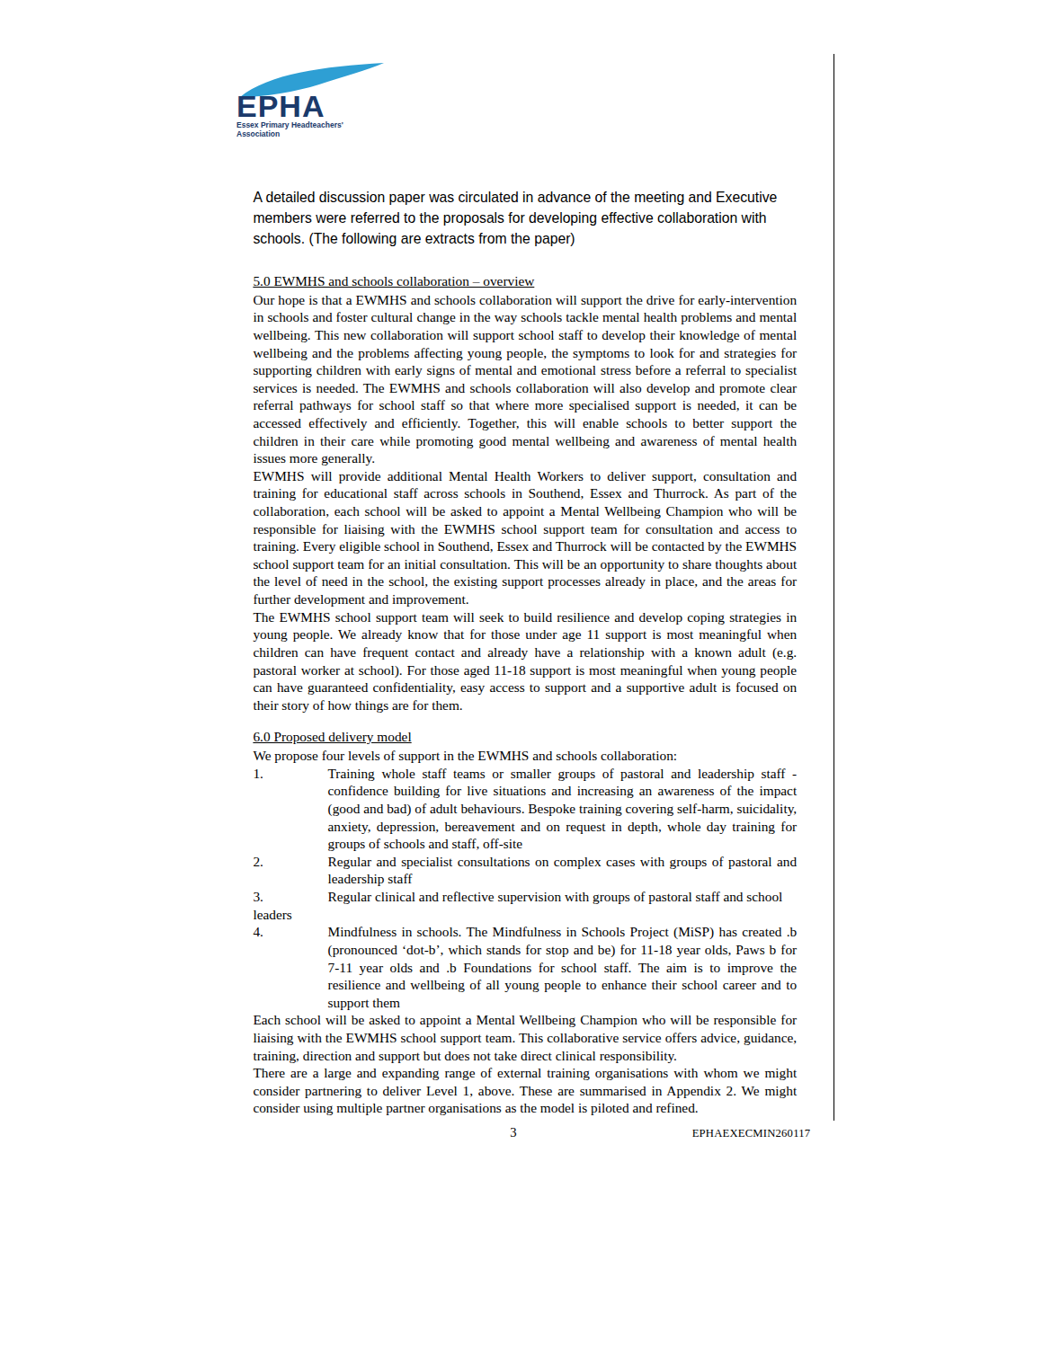EPHA Essex Primary Headteachers' Association
A detailed discussion paper was circulated in advance of the meeting and Executive members were referred to the proposals for developing effective collaboration with schools. (The following are extracts from the paper)
5.0 EWMHS and schools collaboration – overview
Our hope is that a EWMHS and schools collaboration will support the drive for early-intervention in schools and foster cultural change in the way schools tackle mental health problems and mental wellbeing. This new collaboration will support school staff to develop their knowledge of mental wellbeing and the problems affecting young people, the symptoms to look for and strategies for supporting children with early signs of mental and emotional stress before a referral to specialist services is needed. The EWMHS and schools collaboration will also develop and promote clear referral pathways for school staff so that where more specialised support is needed, it can be accessed effectively and efficiently. Together, this will enable schools to better support the children in their care while promoting good mental wellbeing and awareness of mental health issues more generally.
EWMHS will provide additional Mental Health Workers to deliver support, consultation and training for educational staff across schools in Southend, Essex and Thurrock. As part of the collaboration, each school will be asked to appoint a Mental Wellbeing Champion who will be responsible for liaising with the EWMHS school support team for consultation and access to training. Every eligible school in Southend, Essex and Thurrock will be contacted by the EWMHS school support team for an initial consultation. This will be an opportunity to share thoughts about the level of need in the school, the existing support processes already in place, and the areas for further development and improvement.
The EWMHS school support team will seek to build resilience and develop coping strategies in young people. We already know that for those under age 11 support is most meaningful when children can have frequent contact and already have a relationship with a known adult (e.g. pastoral worker at school). For those aged 11-18 support is most meaningful when young people can have guaranteed confidentiality, easy access to support and a supportive adult is focused on their story of how things are for them.
6.0 Proposed delivery model
We propose four levels of support in the EWMHS and schools collaboration:
Training whole staff teams or smaller groups of pastoral and leadership staff - confidence building for live situations and increasing an awareness of the impact (good and bad) of adult behaviours. Bespoke training covering self-harm, suicidality, anxiety, depression, bereavement and on request in depth, whole day training for groups of schools and staff, off-site
Regular and specialist consultations on complex cases with groups of pastoral and leadership staff
Regular clinical and reflective supervision with groups of pastoral staff and schoolleaders
Mindfulness in schools. The Mindfulness in Schools Project (MiSP) has created .b (pronounced ‘dot-b’, which stands for stop and be) for 11-18 year olds, Paws b for 7-11 year olds and .b Foundations for school staff. The aim is to improve the resilience and wellbeing of all young people to enhance their school career and to support them
Each school will be asked to appoint a Mental Wellbeing Champion who will be responsible for liaising with the EWMHS school support team. This collaborative service offers advice, guidance, training, direction and support but does not take direct clinical responsibility.
There are a large and expanding range of external training organisations with whom we might consider partnering to deliver Level 1, above. These are summarised in Appendix 2. We might consider using multiple partner organisations as the model is piloted and refined.
3 EPHAEXECMIN260117